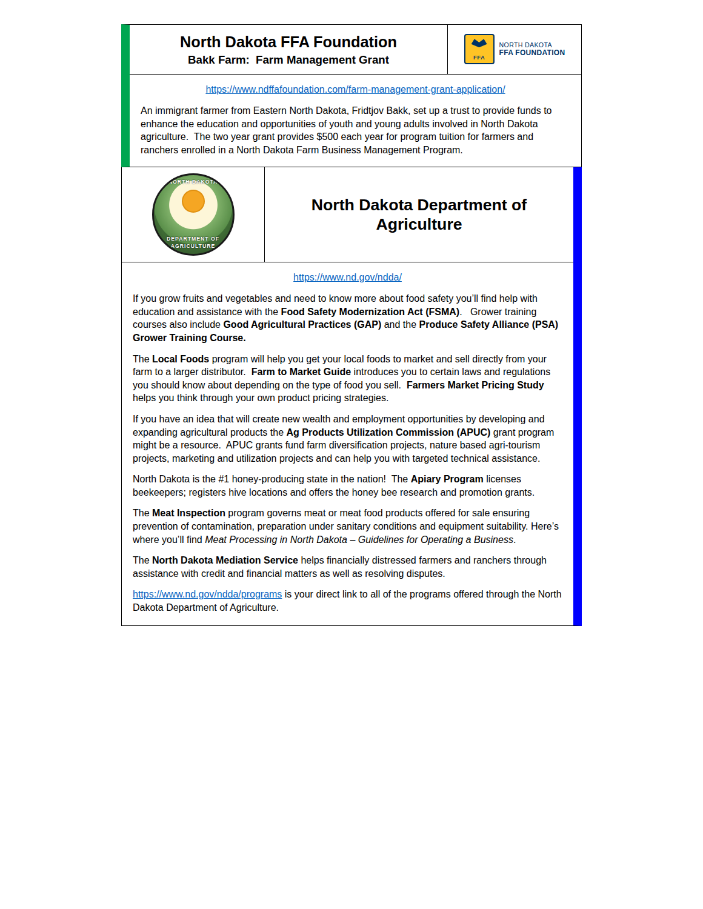North Dakota FFA Foundation
Bakk Farm: Farm Management Grant
NORTH DAKOTA FFA FOUNDATION
https://www.ndffafoundation.com/farm-management-grant-application/
An immigrant farmer from Eastern North Dakota, Fridtjov Bakk, set up a trust to provide funds to enhance the education and opportunities of youth and young adults involved in North Dakota agriculture. The two year grant provides $500 each year for program tuition for farmers and ranchers enrolled in a North Dakota Farm Business Management Program.
NORTH DAKOTA DEPARTMENT OF AGRICULTURE
North Dakota Department of Agriculture
https://www.nd.gov/ndda/
If you grow fruits and vegetables and need to know more about food safety you’ll find help with education and assistance with the Food Safety Modernization Act (FSMA). Grower training courses also include Good Agricultural Practices (GAP) and the Produce Safety Alliance (PSA) Grower Training Course.
The Local Foods program will help you get your local foods to market and sell directly from your farm to a larger distributor. Farm to Market Guide introduces you to certain laws and regulations you should know about depending on the type of food you sell. Farmers Market Pricing Study helps you think through your own product pricing strategies.
If you have an idea that will create new wealth and employment opportunities by developing and expanding agricultural products the Ag Products Utilization Commission (APUC) grant program might be a resource. APUC grants fund farm diversification projects, nature based agri-tourism projects, marketing and utilization projects and can help you with targeted technical assistance.
North Dakota is the #1 honey-producing state in the nation! The Apiary Program licenses beekeepers; registers hive locations and offers the honey bee research and promotion grants.
The Meat Inspection program governs meat or meat food products offered for sale ensuring prevention of contamination, preparation under sanitary conditions and equipment suitability. Here’s where you’ll find Meat Processing in North Dakota – Guidelines for Operating a Business.
The North Dakota Mediation Service helps financially distressed farmers and ranchers through assistance with credit and financial matters as well as resolving disputes.
https://www.nd.gov/ndda/programs is your direct link to all of the programs offered through the North Dakota Department of Agriculture.